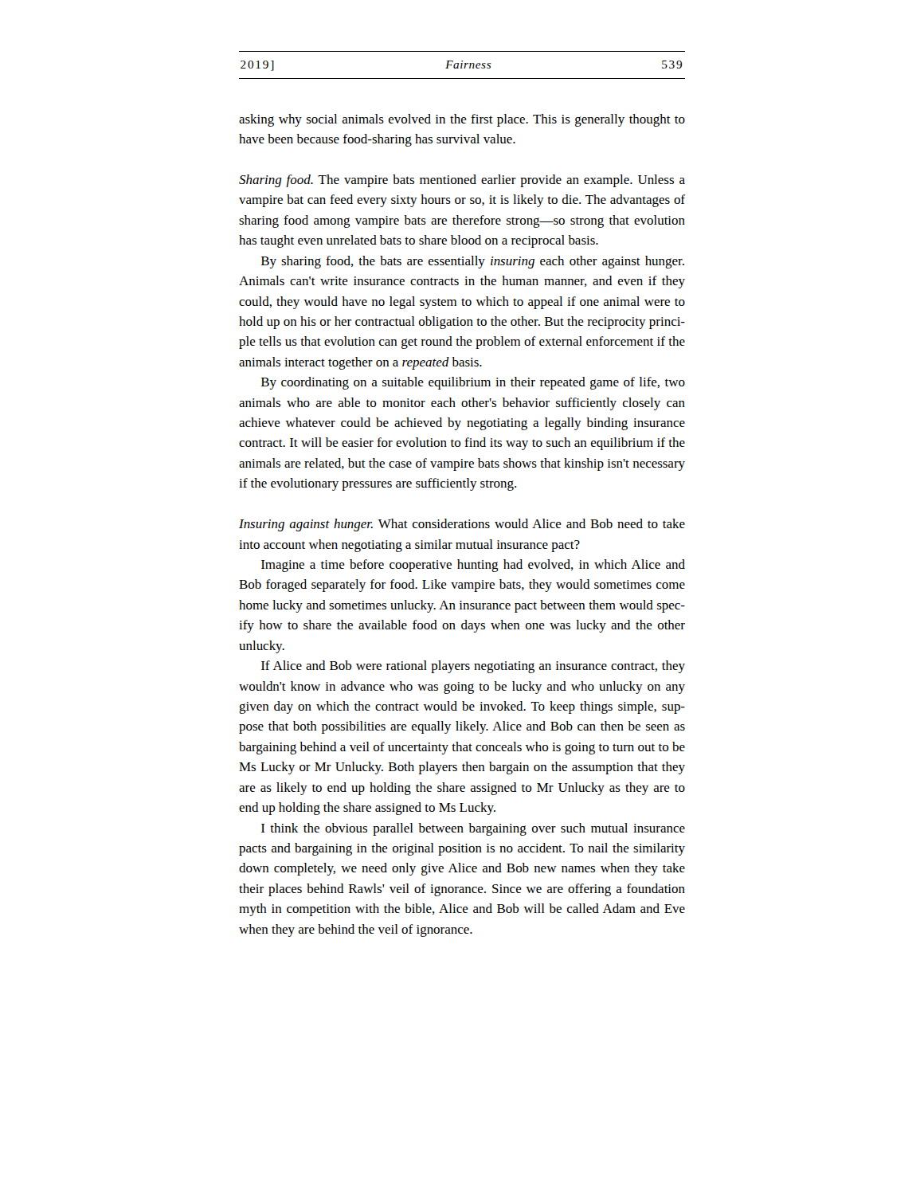2019] Fairness 539
asking why social animals evolved in the first place. This is generally thought to have been because food-sharing has survival value.
Sharing food. The vampire bats mentioned earlier provide an example. Unless a vampire bat can feed every sixty hours or so, it is likely to die. The advantages of sharing food among vampire bats are therefore strong—so strong that evolution has taught even unrelated bats to share blood on a reciprocal basis.
By sharing food, the bats are essentially insuring each other against hunger. Animals can't write insurance contracts in the human manner, and even if they could, they would have no legal system to which to appeal if one animal were to hold up on his or her contractual obligation to the other. But the reciprocity principle tells us that evolution can get round the problem of external enforcement if the animals interact together on a repeated basis.
By coordinating on a suitable equilibrium in their repeated game of life, two animals who are able to monitor each other's behavior sufficiently closely can achieve whatever could be achieved by negotiating a legally binding insurance contract. It will be easier for evolution to find its way to such an equilibrium if the animals are related, but the case of vampire bats shows that kinship isn't necessary if the evolutionary pressures are sufficiently strong.
Insuring against hunger. What considerations would Alice and Bob need to take into account when negotiating a similar mutual insurance pact?
Imagine a time before cooperative hunting had evolved, in which Alice and Bob foraged separately for food. Like vampire bats, they would sometimes come home lucky and sometimes unlucky. An insurance pact between them would specify how to share the available food on days when one was lucky and the other unlucky.
If Alice and Bob were rational players negotiating an insurance contract, they wouldn't know in advance who was going to be lucky and who unlucky on any given day on which the contract would be invoked. To keep things simple, suppose that both possibilities are equally likely. Alice and Bob can then be seen as bargaining behind a veil of uncertainty that conceals who is going to turn out to be Ms Lucky or Mr Unlucky. Both players then bargain on the assumption that they are as likely to end up holding the share assigned to Mr Unlucky as they are to end up holding the share assigned to Ms Lucky.
I think the obvious parallel between bargaining over such mutual insurance pacts and bargaining in the original position is no accident. To nail the similarity down completely, we need only give Alice and Bob new names when they take their places behind Rawls' veil of ignorance. Since we are offering a foundation myth in competition with the bible, Alice and Bob will be called Adam and Eve when they are behind the veil of ignorance.